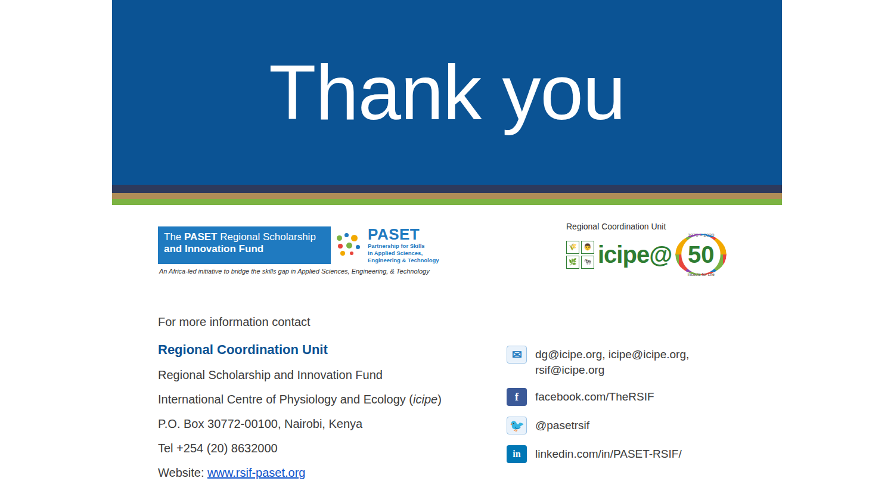Thank you
The PASET Regional Scholarship
and Innovation Fund
PASET
Partnership for Skills
in Applied Sciences,
Engineering & Technology
An Africa-led initiative to bridge the skills gap in Applied Sciences, Engineering, & Technology
Regional Coordination Unit
🌾
👨
🌿
🐄
icipe@
1970 – 2020
50
Insects for Life
For more information contact
Regional Coordination Unit
Regional Scholarship and Innovation Fund
International Centre of Physiology and Ecology (icipe)
P.O. Box 30772-00100, Nairobi, Kenya
Tel +254 (20) 8632000
Website: www.rsif-paset.org
✉
dg@icipe.org, icipe@icipe.org,
rsif@icipe.org
f
facebook.com/TheRSIF
🐦
@pasetrsif
in
linkedin.com/in/PASET-RSIF/